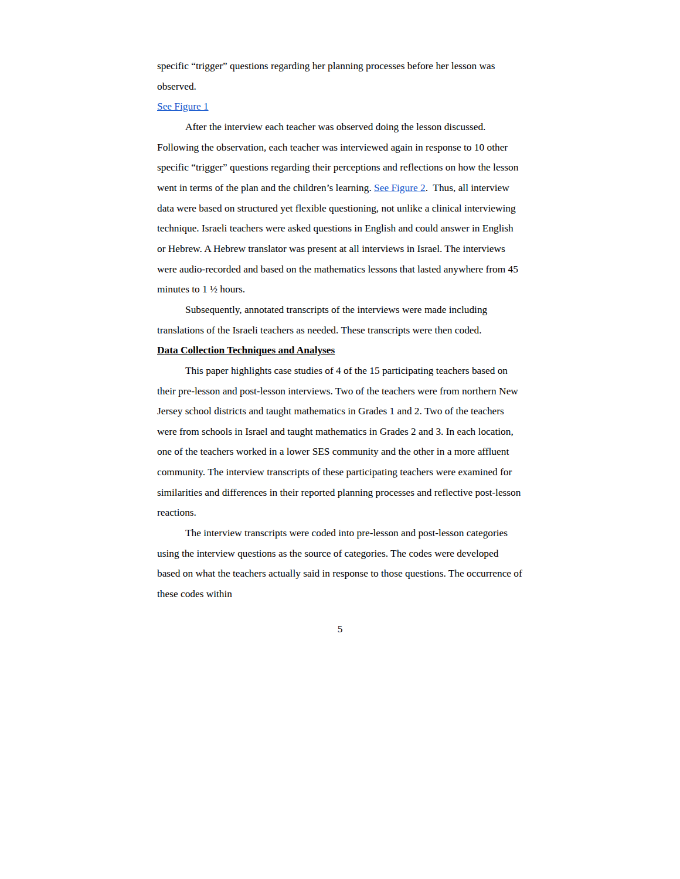specific “trigger” questions regarding her planning processes before her lesson was observed.
See Figure 1
After the interview each teacher was observed doing the lesson discussed. Following the observation, each teacher was interviewed again in response to 10 other specific “trigger” questions regarding their perceptions and reflections on how the lesson went in terms of the plan and the children’s learning. See Figure 2. Thus, all interview data were based on structured yet flexible questioning, not unlike a clinical interviewing technique. Israeli teachers were asked questions in English and could answer in English or Hebrew. A Hebrew translator was present at all interviews in Israel. The interviews were audio-recorded and based on the mathematics lessons that lasted anywhere from 45 minutes to 1 ½ hours.
Subsequently, annotated transcripts of the interviews were made including translations of the Israeli teachers as needed. These transcripts were then coded.
Data Collection Techniques and Analyses
This paper highlights case studies of 4 of the 15 participating teachers based on their pre-lesson and post-lesson interviews. Two of the teachers were from northern New Jersey school districts and taught mathematics in Grades 1 and 2. Two of the teachers were from schools in Israel and taught mathematics in Grades 2 and 3. In each location, one of the teachers worked in a lower SES community and the other in a more affluent community. The interview transcripts of these participating teachers were examined for similarities and differences in their reported planning processes and reflective post-lesson reactions.
The interview transcripts were coded into pre-lesson and post-lesson categories using the interview questions as the source of categories. The codes were developed based on what the teachers actually said in response to those questions. The occurrence of these codes within
5